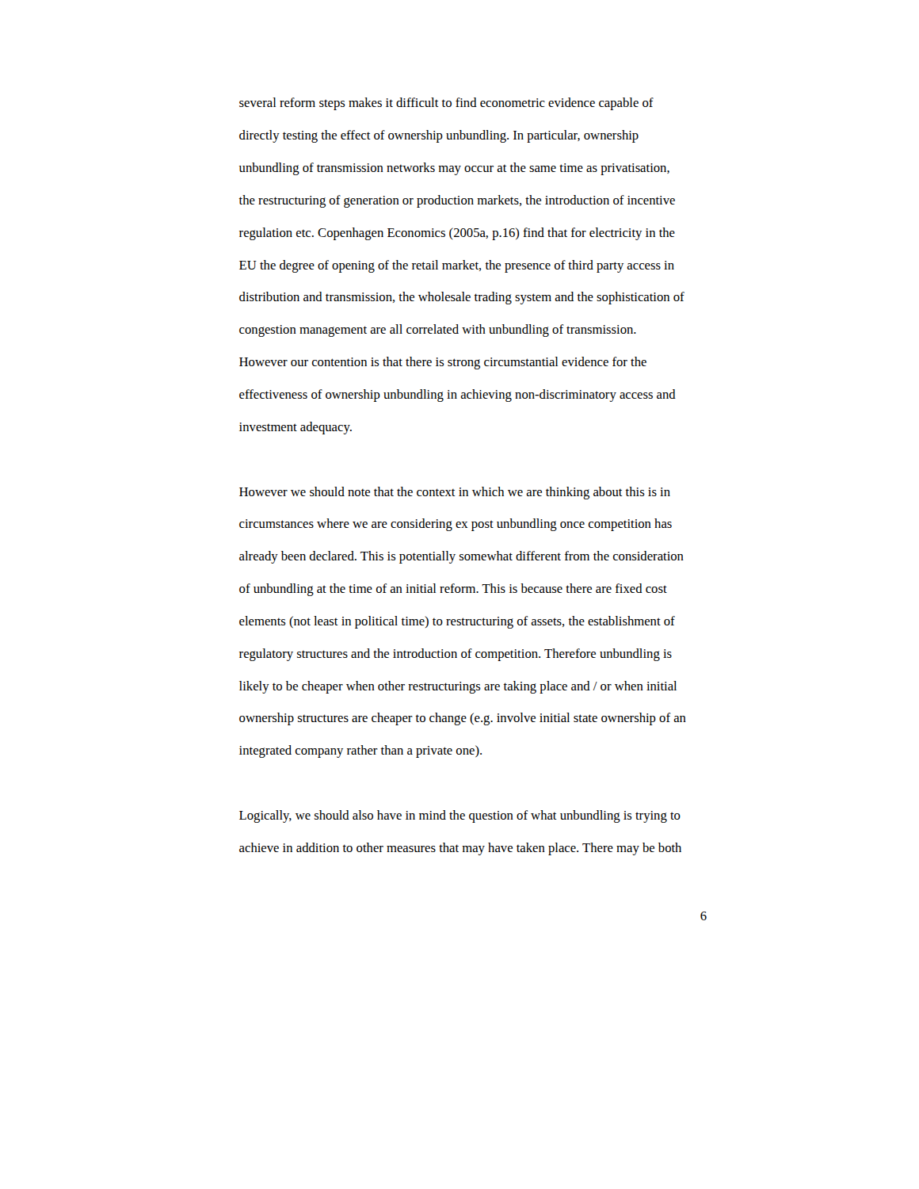several reform steps makes it difficult to find econometric evidence capable of directly testing the effect of ownership unbundling. In particular, ownership unbundling of transmission networks may occur at the same time as privatisation, the restructuring of generation or production markets, the introduction of incentive regulation etc. Copenhagen Economics (2005a, p.16) find that for electricity in the EU the degree of opening of the retail market, the presence of third party access in distribution and transmission, the wholesale trading system and the sophistication of congestion management are all correlated with unbundling of transmission. However our contention is that there is strong circumstantial evidence for the effectiveness of ownership unbundling in achieving non-discriminatory access and investment adequacy.
However we should note that the context in which we are thinking about this is in circumstances where we are considering ex post unbundling once competition has already been declared. This is potentially somewhat different from the consideration of unbundling at the time of an initial reform. This is because there are fixed cost elements (not least in political time) to restructuring of assets, the establishment of regulatory structures and the introduction of competition. Therefore unbundling is likely to be cheaper when other restructurings are taking place and / or when initial ownership structures are cheaper to change (e.g. involve initial state ownership of an integrated company rather than a private one).
Logically, we should also have in mind the question of what unbundling is trying to achieve in addition to other measures that may have taken place. There may be both
6